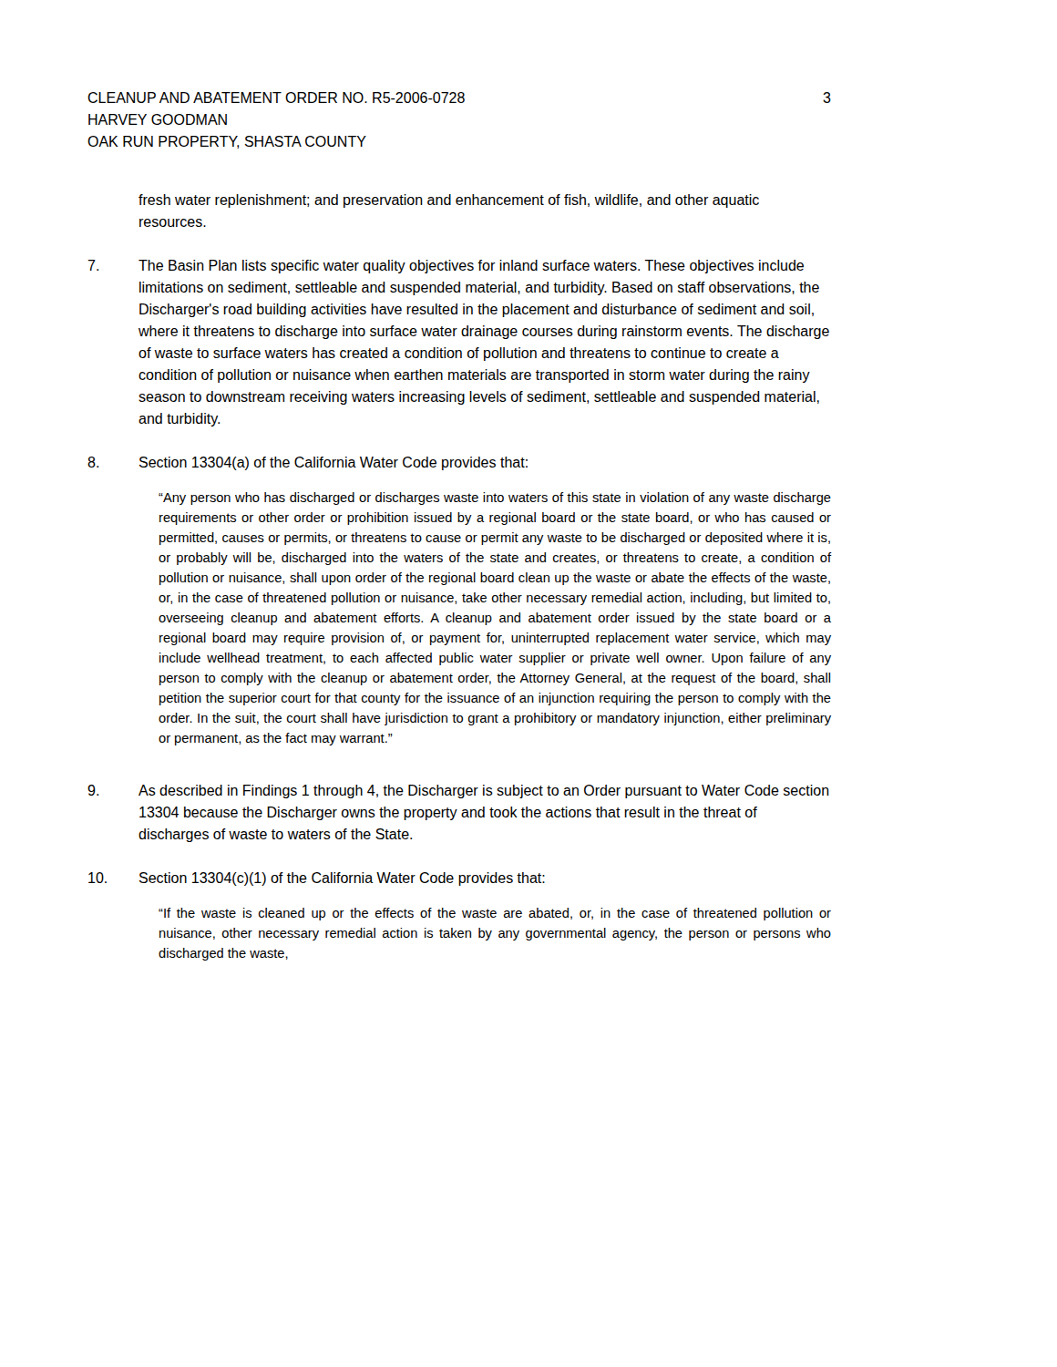Cleanup and Abatement Order No. R5-2006-0728 3
Harvey Goodman
Oak Run Property, Shasta County
fresh water replenishment; and preservation and enhancement of fish, wildlife, and other aquatic resources.
7. The Basin Plan lists specific water quality objectives for inland surface waters. These objectives include limitations on sediment, settleable and suspended material, and turbidity. Based on staff observations, the Discharger's road building activities have resulted in the placement and disturbance of sediment and soil, where it threatens to discharge into surface water drainage courses during rainstorm events. The discharge of waste to surface waters has created a condition of pollution and threatens to continue to create a condition of pollution or nuisance when earthen materials are transported in storm water during the rainy season to downstream receiving waters increasing levels of sediment, settleable and suspended material, and turbidity.
8.
Section 13304(a) of the California Water Code provides that:
“Any person who has discharged or discharges waste into waters of this state in violation of any waste discharge requirements or other order or prohibition issued by a regional board or the state board, or who has caused or permitted, causes or permits, or threatens to cause or permit any waste to be discharged or deposited where it is, or probably will be, discharged into the waters of the state and creates, or threatens to create, a condition of pollution or nuisance, shall upon order of the regional board clean up the waste or abate the effects of the waste, or, in the case of threatened pollution or nuisance, take other necessary remedial action, including, but limited to, overseeing cleanup and abatement efforts. A cleanup and abatement order issued by the state board or a regional board may require provision of, or payment for, uninterrupted replacement water service, which may include wellhead treatment, to each affected public water supplier or private well owner. Upon failure of any person to comply with the cleanup or abatement order, the Attorney General, at the request of the board, shall petition the superior court for that county for the issuance of an injunction requiring the person to comply with the order. In the suit, the court shall have jurisdiction to grant a prohibitory or mandatory injunction, either preliminary or permanent, as the fact may warrant.”
9. As described in Findings 1 through 4, the Discharger is subject to an Order pursuant to Water Code section 13304 because the Discharger owns the property and took the actions that result in the threat of discharges of waste to waters of the State.
10.
Section 13304(c)(1) of the California Water Code provides that:
“If the waste is cleaned up or the effects of the waste are abated, or, in the case of threatened pollution or nuisance, other necessary remedial action is taken by any governmental agency, the person or persons who discharged the waste,